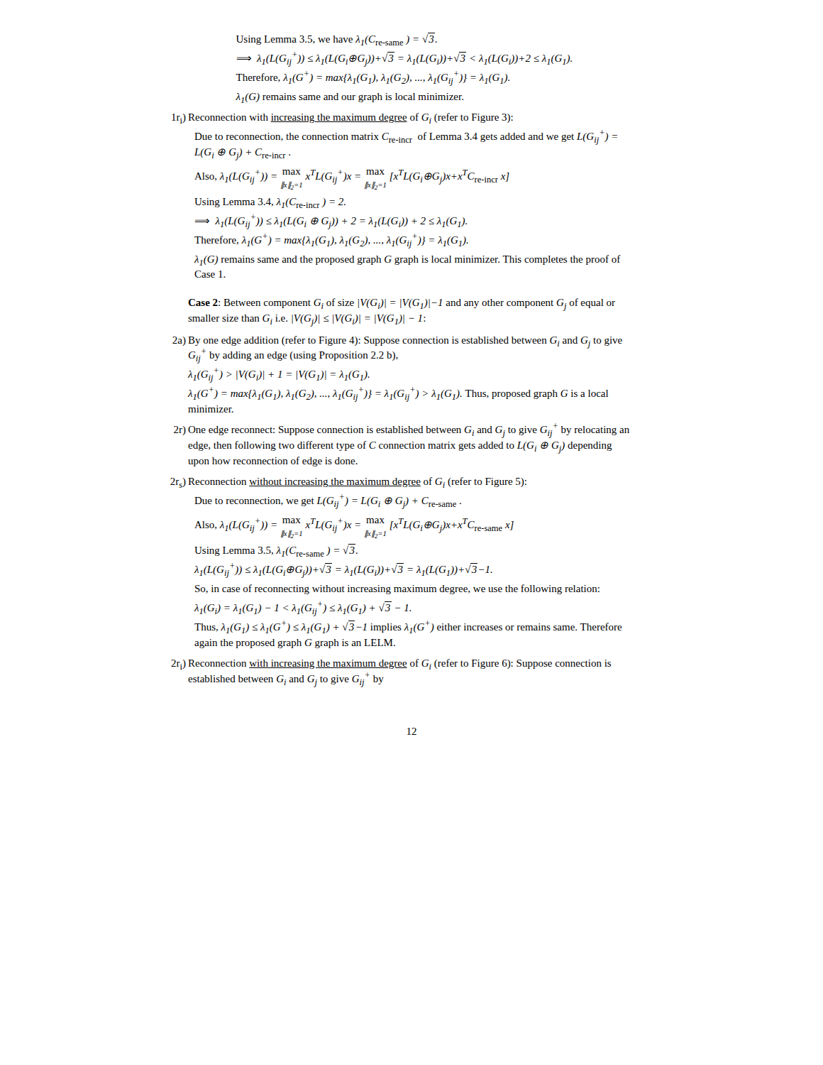Using Lemma 3.5, we have λ1(Cre-same ) = 3.
⟹ λ1(L(Gij+)) ≤ λ1(L(Gi⊕Gj))+3 = λ1(L(Gi))+3 < λ1(L(Gi))+2 ≤ λ1(G1).
Therefore, λ1(G+) = max{λ1(G1), λ1(G2), ..., λ1(Gij+)} = λ1(G1).
λ1(G) remains same and our graph is local minimizer.
1ri)
Reconnection with increasing the maximum degree of Gi (refer to Figure 3):
Due to reconnection, the connection matrix Cre-incr of Lemma 3.4 gets added and we get L(Gij+) = L(Gi ⊕ Gj) + Cre-incr .
Also, λ1(L(Gij+)) = max∥x∥2=1 xTL(Gij+)x = max∥x∥2=1 [xTL(Gi⊕Gj)x+xTCre-incr x]
Using Lemma 3.4, λ1(Cre-incr ) = 2.
⟹ λ1(L(Gij+)) ≤ λ1(L(Gi ⊕ Gj)) + 2 = λ1(L(Gi)) + 2 ≤ λ1(G1).
Therefore, λ1(G+) = max{λ1(G1), λ1(G2), ..., λ1(Gij+)} = λ1(G1).
λ1(G) remains same and the proposed graph G graph is local minimizer. This completes the proof of Case 1.
Case 2: Between component Gi of size |V(Gi)| = |V(G1)|−1 and any other component Gj of equal or smaller size than Gi i.e. |V(Gj)| ≤ |V(Gi)| = |V(G1)| − 1:
2a)
By one edge addition (refer to Figure 4): Suppose connection is established between Gi and Gj to give Gij+ by adding an edge (using Proposition 2.2 b),
λ1(Gij+) > |V(Gi)| + 1 = |V(G1)| = λ1(G1).
λ1(G+) = max{λ1(G1), λ1(G2), ..., λ1(Gij+)} = λ1(Gij+) > λ1(G1). Thus, proposed graph G is a local minimizer.
2r)
One edge reconnect: Suppose connection is established between Gi and Gj to give Gij+ by relocating an edge, then following two different type of C connection matrix gets added to L(Gi ⊕ Gj) depending upon how reconnection of edge is done.
2rs)
Reconnection without increasing the maximum degree of Gi (refer to Figure 5):
Due to reconnection, we get L(Gij+) = L(Gi ⊕ Gj) + Cre-same .
Also, λ1(L(Gij+)) = max∥x∥2=1 xTL(Gij+)x = max∥x∥2=1 [xTL(Gi⊕Gj)x+xTCre-same x]
Using Lemma 3.5, λ1(Cre-same ) = 3.
λ1(L(Gij+)) ≤ λ1(L(Gi⊕Gj))+3 = λ1(L(Gi))+3 = λ1(L(G1))+3−1.
So, in case of reconnecting without increasing maximum degree, we use the following relation:
λ1(Gi) = λ1(G1) − 1 < λ1(Gij+) ≤ λ1(G1) + 3 − 1.
Thus, λ1(G1) ≤ λ1(G+) ≤ λ1(G1) + 3−1 implies λ1(G+) either increases or remains same. Therefore again the proposed graph G graph is an LELM.
2ri)
Reconnection with increasing the maximum degree of Gi (refer to Figure 6): Suppose connection is established between Gi and Gj to give Gij+ by
12